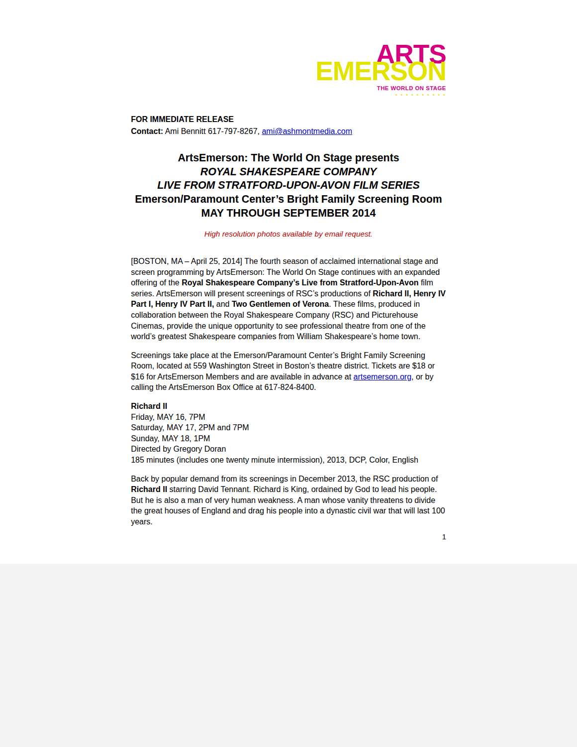ARTS EMERSON THE WORLD ON STAGE • • • • • • • • • •
FOR IMMEDIATE RELEASE
Contact: Ami Bennitt 617-797-8267, ami@ashmontmedia.com
ArtsEmerson: The World On Stage presents
ROYAL SHAKESPEARE COMPANY
LIVE FROM STRATFORD-UPON-AVON FILM SERIES
Emerson/Paramount Center’s Bright Family Screening Room
MAY THROUGH SEPTEMBER 2014
High resolution photos available by email request.
[BOSTON, MA – April 25, 2014] The fourth season of acclaimed international stage and screen programming by ArtsEmerson: The World On Stage continues with an expanded offering of the Royal Shakespeare Company’s Live from Stratford-Upon-Avon film series. ArtsEmerson will present screenings of RSC’s productions of Richard II, Henry IV Part I, Henry IV Part II, and Two Gentlemen of Verona. These films, produced in collaboration between the Royal Shakespeare Company (RSC) and Picturehouse Cinemas, provide the unique opportunity to see professional theatre from one of the world’s greatest Shakespeare companies from William Shakespeare’s home town.
Screenings take place at the Emerson/Paramount Center’s Bright Family Screening Room, located at 559 Washington Street in Boston’s theatre district. Tickets are $18 or $16 for ArtsEmerson Members and are available in advance at artsemerson.org, or by calling the ArtsEmerson Box Office at 617-824-8400.
Richard II
Friday, MAY 16, 7PM
Saturday, MAY 17, 2PM and 7PM
Sunday, MAY 18, 1PM
Directed by Gregory Doran
185 minutes (includes one twenty minute intermission), 2013, DCP, Color, English
Back by popular demand from its screenings in December 2013, the RSC production of Richard II starring David Tennant. Richard is King, ordained by God to lead his people. But he is also a man of very human weakness. A man whose vanity threatens to divide the great houses of England and drag his people into a dynastic civil war that will last 100 years.
1